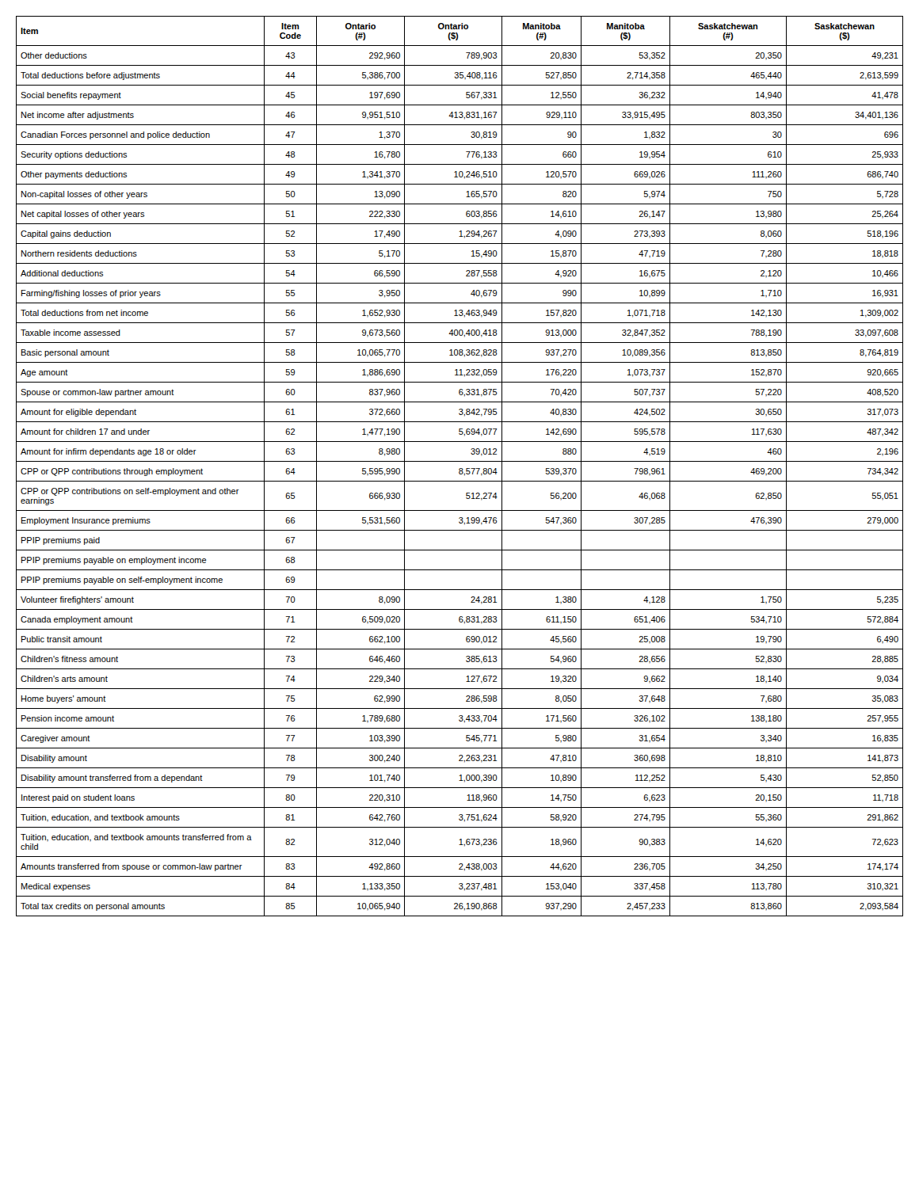Tax statistics by item and province
| Item | Item Code | Ontario (#) | Ontario ($) | Manitoba (#) | Manitoba ($) | Saskatchewan (#) | Saskatchewan ($) |
| --- | --- | --- | --- | --- | --- | --- | --- |
| Other deductions | 43 | 292,960 | 789,903 | 20,830 | 53,352 | 20,350 | 49,231 |
| Total deductions before adjustments | 44 | 5,386,700 | 35,408,116 | 527,850 | 2,714,358 | 465,440 | 2,613,599 |
| Social benefits repayment | 45 | 197,690 | 567,331 | 12,550 | 36,232 | 14,940 | 41,478 |
| Net income after adjustments | 46 | 9,951,510 | 413,831,167 | 929,110 | 33,915,495 | 803,350 | 34,401,136 |
| Canadian Forces personnel and police deduction | 47 | 1,370 | 30,819 | 90 | 1,832 | 30 | 696 |
| Security options deductions | 48 | 16,780 | 776,133 | 660 | 19,954 | 610 | 25,933 |
| Other payments deductions | 49 | 1,341,370 | 10,246,510 | 120,570 | 669,026 | 111,260 | 686,740 |
| Non-capital losses of other years | 50 | 13,090 | 165,570 | 820 | 5,974 | 750 | 5,728 |
| Net capital losses of other years | 51 | 222,330 | 603,856 | 14,610 | 26,147 | 13,980 | 25,264 |
| Capital gains deduction | 52 | 17,490 | 1,294,267 | 4,090 | 273,393 | 8,060 | 518,196 |
| Northern residents deductions | 53 | 5,170 | 15,490 | 15,870 | 47,719 | 7,280 | 18,818 |
| Additional deductions | 54 | 66,590 | 287,558 | 4,920 | 16,675 | 2,120 | 10,466 |
| Farming/fishing losses of prior years | 55 | 3,950 | 40,679 | 990 | 10,899 | 1,710 | 16,931 |
| Total deductions from net income | 56 | 1,652,930 | 13,463,949 | 157,820 | 1,071,718 | 142,130 | 1,309,002 |
| Taxable income assessed | 57 | 9,673,560 | 400,400,418 | 913,000 | 32,847,352 | 788,190 | 33,097,608 |
| Basic personal amount | 58 | 10,065,770 | 108,362,828 | 937,270 | 10,089,356 | 813,850 | 8,764,819 |
| Age amount | 59 | 1,886,690 | 11,232,059 | 176,220 | 1,073,737 | 152,870 | 920,665 |
| Spouse or common-law partner amount | 60 | 837,960 | 6,331,875 | 70,420 | 507,737 | 57,220 | 408,520 |
| Amount for eligible dependant | 61 | 372,660 | 3,842,795 | 40,830 | 424,502 | 30,650 | 317,073 |
| Amount for children 17 and under | 62 | 1,477,190 | 5,694,077 | 142,690 | 595,578 | 117,630 | 487,342 |
| Amount for infirm dependants age 18 or older | 63 | 8,980 | 39,012 | 880 | 4,519 | 460 | 2,196 |
| CPP or QPP contributions through employment | 64 | 5,595,990 | 8,577,804 | 539,370 | 798,961 | 469,200 | 734,342 |
| CPP or QPP contributions on self-employment and other earnings | 65 | 666,930 | 512,274 | 56,200 | 46,068 | 62,850 | 55,051 |
| Employment Insurance premiums | 66 | 5,531,560 | 3,199,476 | 547,360 | 307,285 | 476,390 | 279,000 |
| PPIP premiums paid | 67 | | | | | | |
| PPIP premiums payable on employment income | 68 | | | | | | |
| PPIP premiums payable on self-employment income | 69 | | | | | | |
| Volunteer firefighters' amount | 70 | 8,090 | 24,281 | 1,380 | 4,128 | 1,750 | 5,235 |
| Canada employment amount | 71 | 6,509,020 | 6,831,283 | 611,150 | 651,406 | 534,710 | 572,884 |
| Public transit amount | 72 | 662,100 | 690,012 | 45,560 | 25,008 | 19,790 | 6,490 |
| Children's fitness amount | 73 | 646,460 | 385,613 | 54,960 | 28,656 | 52,830 | 28,885 |
| Children's arts amount | 74 | 229,340 | 127,672 | 19,320 | 9,662 | 18,140 | 9,034 |
| Home buyers' amount | 75 | 62,990 | 286,598 | 8,050 | 37,648 | 7,680 | 35,083 |
| Pension income amount | 76 | 1,789,680 | 3,433,704 | 171,560 | 326,102 | 138,180 | 257,955 |
| Caregiver amount | 77 | 103,390 | 545,771 | 5,980 | 31,654 | 3,340 | 16,835 |
| Disability amount | 78 | 300,240 | 2,263,231 | 47,810 | 360,698 | 18,810 | 141,873 |
| Disability amount transferred from a dependant | 79 | 101,740 | 1,000,390 | 10,890 | 112,252 | 5,430 | 52,850 |
| Interest paid on student loans | 80 | 220,310 | 118,960 | 14,750 | 6,623 | 20,150 | 11,718 |
| Tuition, education, and textbook amounts | 81 | 642,760 | 3,751,624 | 58,920 | 274,795 | 55,360 | 291,862 |
| Tuition, education, and textbook amounts transferred from a child | 82 | 312,040 | 1,673,236 | 18,960 | 90,383 | 14,620 | 72,623 |
| Amounts transferred from spouse or common-law partner | 83 | 492,860 | 2,438,003 | 44,620 | 236,705 | 34,250 | 174,174 |
| Medical expenses | 84 | 1,133,350 | 3,237,481 | 153,040 | 337,458 | 113,780 | 310,321 |
| Total tax credits on personal amounts | 85 | 10,065,940 | 26,190,868 | 937,290 | 2,457,233 | 813,860 | 2,093,584 |